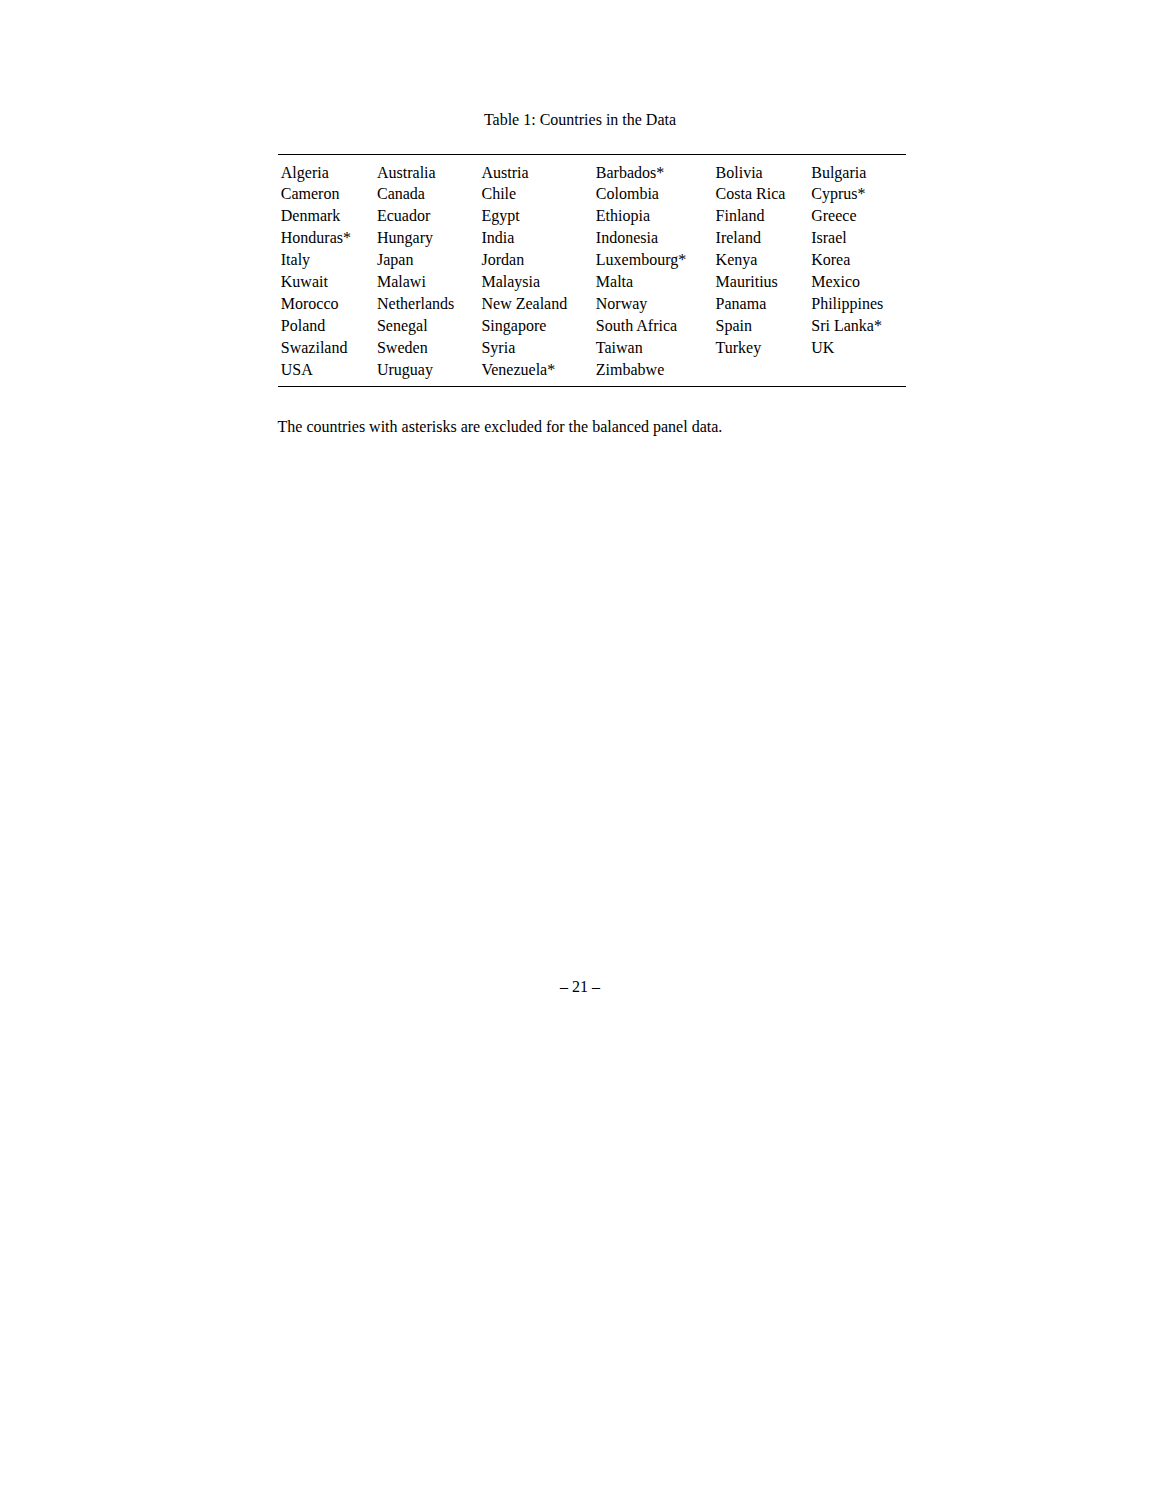Table 1: Countries in the Data
| Algeria | Australia | Austria | Barbados* | Bolivia | Bulgaria |
| Cameron | Canada | Chile | Colombia | Costa Rica | Cyprus* |
| Denmark | Ecuador | Egypt | Ethiopia | Finland | Greece |
| Honduras* | Hungary | India | Indonesia | Ireland | Israel |
| Italy | Japan | Jordan | Luxembourg* | Kenya | Korea |
| Kuwait | Malawi | Malaysia | Malta | Mauritius | Mexico |
| Morocco | Netherlands | New Zealand | Norway | Panama | Philippines |
| Poland | Senegal | Singapore | South Africa | Spain | Sri Lanka* |
| Swaziland | Sweden | Syria | Taiwan | Turkey | UK |
| USA | Uruguay | Venezuela* | Zimbabwe | | |
The countries with asterisks are excluded for the balanced panel data.
– 21 –